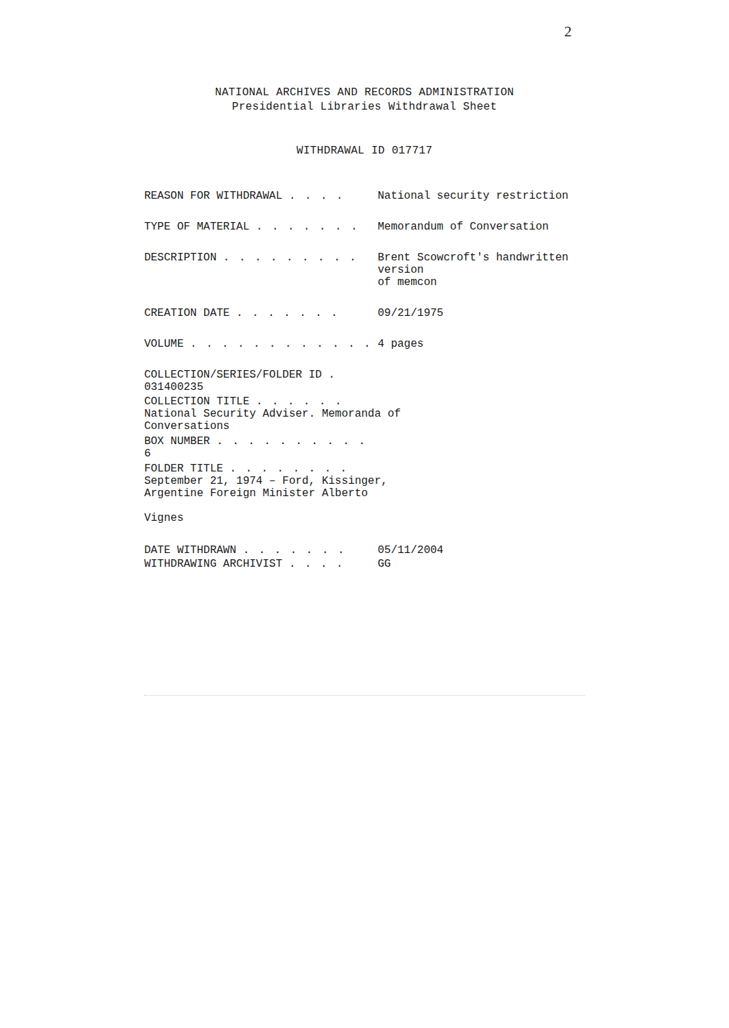2
NATIONAL ARCHIVES AND RECORDS ADMINISTRATION
Presidential Libraries Withdrawal Sheet
WITHDRAWAL ID 017717
REASON FOR WITHDRAWAL . . . .
National security restriction
TYPE OF MATERIAL . . . . . . .
Memorandum of Conversation
DESCRIPTION . . . . . . . . .
Brent Scowcroft's handwritten version
of memcon
CREATION DATE . . . . . . .
09/21/1975
VOLUME . . . . . . . . . . . .
4 pages
COLLECTION/SERIES/FOLDER ID .
031400235
COLLECTION TITLE . . . . . .
National Security Adviser. Memoranda of
Conversations
BOX NUMBER . . . . . . . . . .
6
FOLDER TITLE . . . . . . . .
September 21, 1974 – Ford, Kissinger,
Argentine Foreign Minister Alberto
Vignes
DATE WITHDRAWN . . . . . . .
05/11/2004
WITHDRAWING ARCHIVIST . . . .
GG